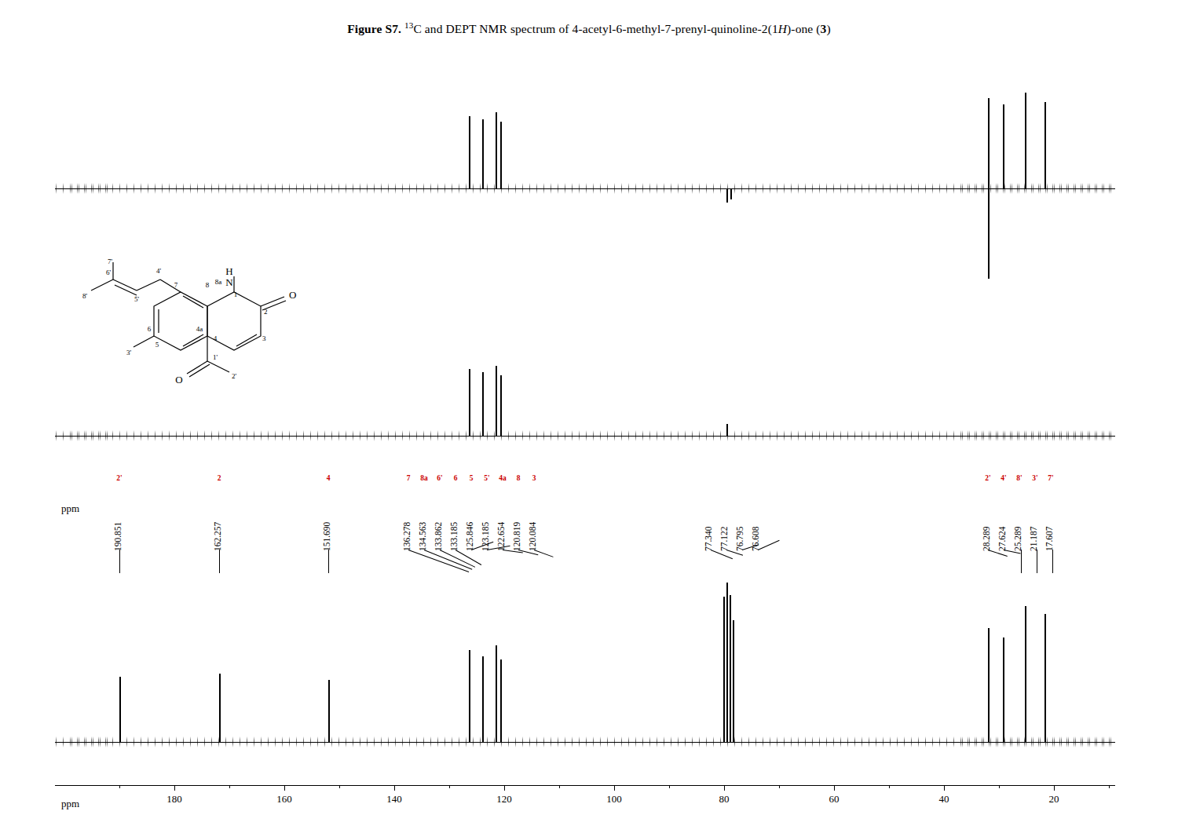Figure S7. 13C and DEPT NMR spectrum of 4-acetyl-6-methyl-7-prenyl-quinoline-2(1H)-one (3)
TOP: DEPT spectrum
Structure drawing
H N O O 1 2 3 4 4a 5 6 7 8 8a 3' 2' 1' 4' 5' 6' 7' 8'
MIDDLE: second (DEPT-135 / edited) trace
Shift labels (rotated) + assignments
ppm
2'
2
4
7
8a
6'
6
5
5'
4a
8
3
2'
4'
8'
3'
7'
190.851
162.257
151.690
136.278
134.563
133.862
133.185
125.846
123.185
122.654
120.819
120.084
77.340
77.122
76.795
76.608
28.289
27.624
25.289
21.187
17.607
BOTTOM: 13C spectrum
Axis
180
160
140
120
100
80
60
40
20
ppm